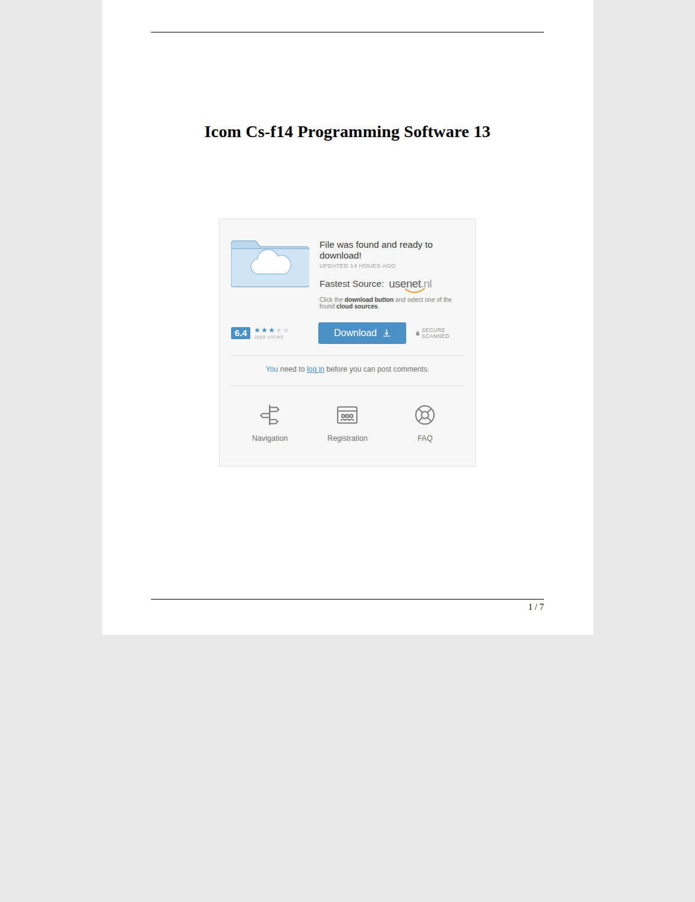Icom Cs-f14 Programming Software 13
File was found and ready to download!
UPDATED 14 HOUES AGO
Fastest Source: usenet.nl
Click the download button and select one of the found cloud sources.
6.4
★★★★★
2665 VIEWS
Download
SECURE SCANNED
You need to log in before you can post comments.
Navigation
Registration
FAQ
1 / 7